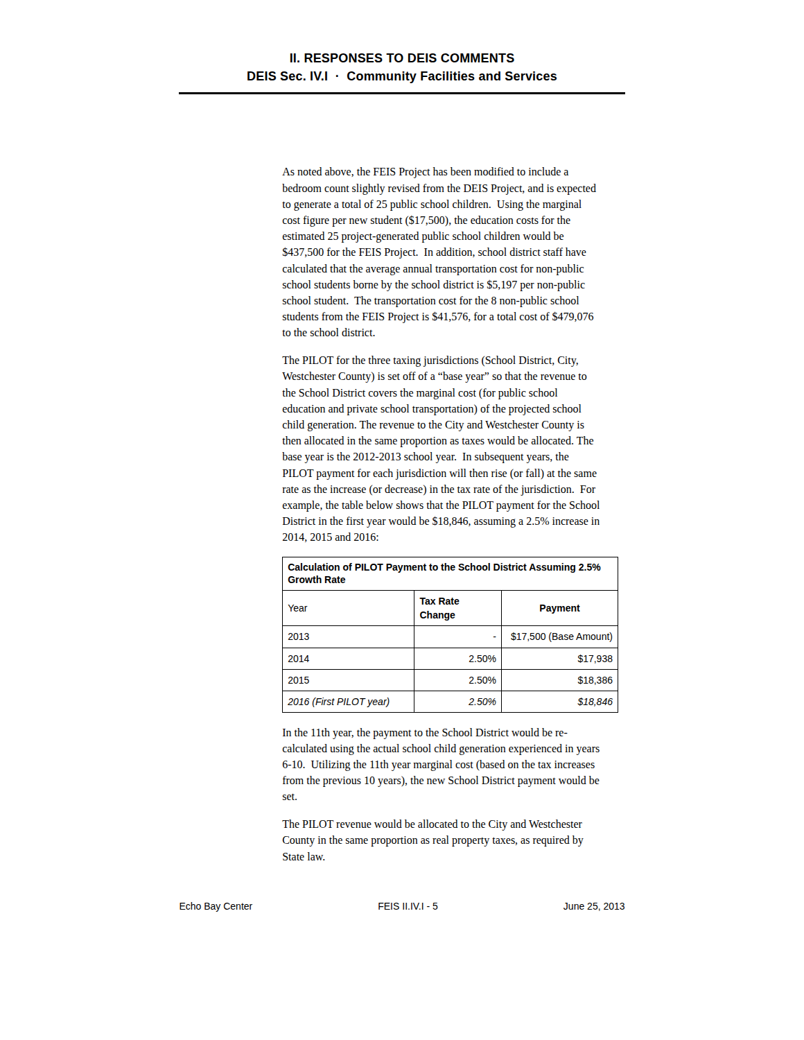II. RESPONSES TO DEIS COMMENTS
DEIS Sec. IV.I · Community Facilities and Services
As noted above, the FEIS Project has been modified to include a bedroom count slightly revised from the DEIS Project, and is expected to generate a total of 25 public school children. Using the marginal cost figure per new student ($17,500), the education costs for the estimated 25 project-generated public school children would be $437,500 for the FEIS Project. In addition, school district staff have calculated that the average annual transportation cost for non-public school students borne by the school district is $5,197 per non-public school student. The transportation cost for the 8 non-public school students from the FEIS Project is $41,576, for a total cost of $479,076 to the school district.
The PILOT for the three taxing jurisdictions (School District, City, Westchester County) is set off of a “base year” so that the revenue to the School District covers the marginal cost (for public school education and private school transportation) of the projected school child generation. The revenue to the City and Westchester County is then allocated in the same proportion as taxes would be allocated. The base year is the 2012-2013 school year. In subsequent years, the PILOT payment for each jurisdiction will then rise (or fall) at the same rate as the increase (or decrease) in the tax rate of the jurisdiction. For example, the table below shows that the PILOT payment for the School District in the first year would be $18,846, assuming a 2.5% increase in 2014, 2015 and 2016:
| Calculation of PILOT Payment to the School District Assuming 2.5% Growth Rate |
| Year | Tax Rate Change | Payment |
| 2013 | - | $17,500 (Base Amount) |
| 2014 | 2.50% | $17,938 |
| 2015 | 2.50% | $18,386 |
| 2016 (First PILOT year) | 2.50% | $18,846 |
In the 11th year, the payment to the School District would be re-calculated using the actual school child generation experienced in years 6-10. Utilizing the 11th year marginal cost (based on the tax increases from the previous 10 years), the new School District payment would be set.
The PILOT revenue would be allocated to the City and Westchester County in the same proportion as real property taxes, as required by State law.
Echo Bay Center
FEIS II.IV.I - 5
June 25, 2013